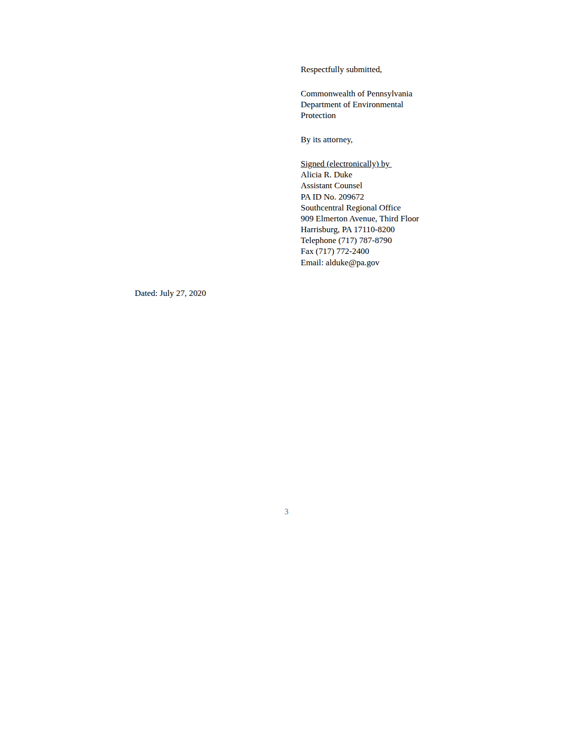Respectfully submitted,
Commonwealth of Pennsylvania
Department of Environmental Protection
By its attorney,
Signed (electronically) by
Alicia R. Duke
Assistant Counsel
PA ID No. 209672
Southcentral Regional Office
909 Elmerton Avenue, Third Floor
Harrisburg, PA 17110-8200
Telephone (717) 787-8790
Fax (717) 772-2400
Email: alduke@pa.gov
Dated: July 27, 2020
3